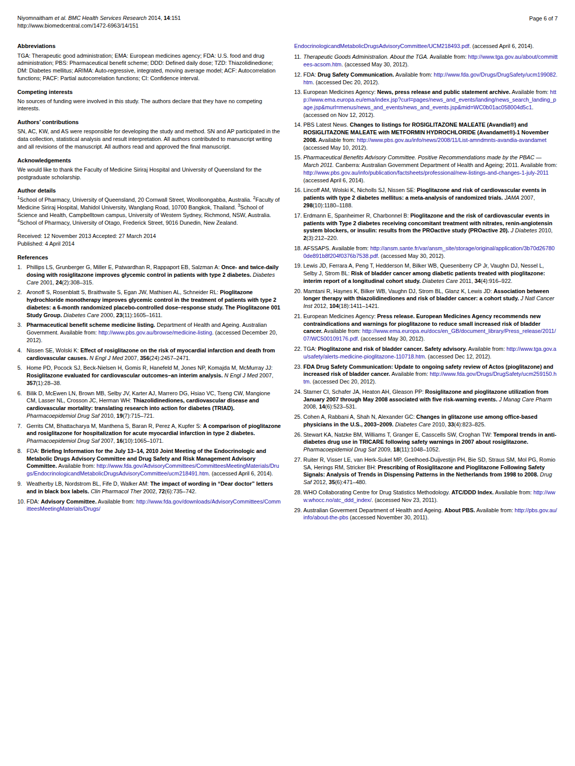Niyomnaitham et al. BMC Health Services Research 2014, 14:151
http://www.biomedcentral.com/1472-6963/14/151
Page 6 of 7
Abbreviations
TGA: Therapeutic good administration; EMA: European medicines agency; FDA: U.S. food and drug administration; PBS: Pharmaceutical benefit scheme; DDD: Defined daily dose; TZD: Thiazolidinedione; DM: Diabetes mellitus; ARIMA: Auto-regressive, integrated, moving average model; ACF: Autocorrelation functions; PACF: Partial autocorrelation functions; CI: Confidence interval.
Competing interests
No sources of funding were involved in this study. The authors declare that they have no competing interests.
Authors’ contributions
SN, AC, KW, and AS were responsible for developing the study and method. SN and AP participated in the data collection, statistical analysis and result interpretation. All authors contributed to manuscript writing and all revisions of the manuscript. All authors read and approved the final manuscript.
Acknowledgements
We would like to thank the Faculty of Medicine Siriraj Hospital and University of Queensland for the postgraduate scholarship.
Author details
1School of Pharmacy, University of Queensland, 20 Cornwall Street, Woolloongabba, Australia. 2Faculty of Medicine Siriraj Hospital, Mahidol University, Wanglang Road, 10700 Bangkok, Thailand. 3School of Science and Health, Campbelltown campus, University of Western Sydney, Richmond, NSW, Australia. 4School of Pharmacy, University of Otago, Frederick Street, 9016 Dunedin, New Zealand.
Received: 12 November 2013 Accepted: 27 March 2014
Published: 4 April 2014
References
Phillips LS, Grunberger G, Miller E, Patwardhan R, Rappaport EB, Salzman A: Once- and twice-daily dosing with rosiglitazone improves glycemic control in patients with type 2 diabetes. Diabetes Care 2001, 24(2):308–315.
Aronoff S, Rosenblatt S, Braithwaite S, Egan JW, Mathisen AL, Schneider RL: Pioglitazone hydrochloride monotherapy improves glycemic control in the treatment of patients with type 2 diabetes: a 6-month randomized placebo-controlled dose–response study. The Pioglitazone 001 Study Group. Diabetes Care 2000, 23(11):1605–1611.
Pharmaceutical benefit scheme medicine listing. Department of Health and Ageing. Australian Government. Available from: http://www.pbs.gov.au/browse/medicine-listing. (accessed December 20, 2012).
Nissen SE, Wolski K: Effect of rosiglitazone on the risk of myocardial infarction and death from cardiovascular causes. N Engl J Med 2007, 356(24):2457–2471.
Home PD, Pocock SJ, Beck-Nielsen H, Gomis R, Hanefeld M, Jones NP, Komajda M, McMurray JJ: Rosiglitazone evaluated for cardiovascular outcomes–an interim analysis. N Engl J Med 2007, 357(1):28–38.
Bilik D, McEwen LN, Brown MB, Selby JV, Karter AJ, Marrero DG, Hsiao VC, Tseng CW, Mangione CM, Lasser NL, Crosson JC, Herman WH: Thiazolidinediones, cardiovascular disease and cardiovascular mortality: translating research into action for diabetes (TRIAD). Pharmacoepidemiol Drug Saf 2010, 19(7):715–721.
Gerrits CM, Bhattacharya M, Manthena S, Baran R, Perez A, Kupfer S: A comparison of pioglitazone and rosiglitazone for hospitalization for acute myocardial infarction in type 2 diabetes. Pharmacoepidemiol Drug Saf 2007, 16(10):1065–1071.
FDA: Briefing Information for the July 13–14, 2010 Joint Meeting of the Endocrinologic and Metabolic Drugs Advisory Committee and Drug Safety and Risk Management Advisory Committee. Available from: http://www.fda.gov/AdvisoryCommittees/CommitteesMeetingMaterials/Drugs/EndocrinologicandMetabolicDrugsAdvisoryCommittee/ucm218491.htm. (accessed April 6, 2014).
Weatherby LB, Nordstrom BL, Fife D, Walker AM: The impact of wording in “Dear doctor” letters and in black box labels. Clin Pharmacol Ther 2002, 72(6):735–742.
FDA: Advisory Committee. Available from: http://www.fda.gov/downloads/AdvisoryCommittees/CommitteesMeetingMaterials/Drugs/
EndocrinologicandMetabolicDrugsAdvisoryCommittee/UCM218493.pdf. (accessed April 6, 2014).
Therapeutic Goods Administralion. About the TGA. Available from: http://www.tga.gov.au/about/committees-acsom.htm. (accessed May 30, 2012).
FDA: Drug Safety Communication. Available from: http://www.fda.gov/Drugs/DrugSafety/ucm199082.htm. (accessed Dec 20, 2012).
European Medicines Agency: News, press release and public statement archive. Available from: http://www.ema.europa.eu/ema/index.jsp?curl=pages/news_and_events/landing/news_search_landing_page.jsp&murl=menus/news_and_events/news_and_events.jsp&mid=WC0b01ac058004d5c1. (accessed on Nov 12, 2012).
PBS Latest News. Changes to listings for ROSIGLITAZONE MALEATE (Avandia®) and ROSIGLITAZONE MALEATE with METFORMIN HYDROCHLORIDE (Avandamet®)-1 November 2008. Available from: http://www.pbs.gov.au/info/news/2008/11/List-amndmnts-avandia-avandamet (accessed May 10, 2012).
Pharmaceutical Benefits Advisory Committee. Positive Recommendations made by the PBAC — March 2011. Canberra: Australian Government Department of Health and Ageing; 2011. Available from: http://www.pbs.gov.au/info/publication/factsheets/professional/new-listings-and-changes-1-july-2011 (accessed April 6, 2014).
Lincoff AM, Wolski K, Nicholls SJ, Nissen SE: Pioglitazone and risk of cardiovascular events in patients with type 2 diabetes mellitus: a meta-analysis of randomized trials. JAMA 2007, 298(10):1180–1188.
Erdmann E, Spanheimer R, Charbonnel B: Pioglitazone and the risk of cardiovascular events in patients with Type 2 diabetes receiving concomitant treatment with nitrates, renin-angiotensin system blockers, or insulin: results from the PROactive study (PROactive 20). J Diabetes 2010, 2(3):212–220.
AFSSAPS. Available from: http://ansm.sante.fr/var/ansm_site/storage/original/application/3b70d267800de891b8f204f0376b7538.pdf. (accessed May 30, 2012).
Lewis JD, Ferrara A, Peng T, Hedderson M, Bilker WB, Quesenberry CP Jr, Vaughn DJ, Nessel L, Selby J, Strom BL: Risk of bladder cancer among diabetic patients treated with pioglitazone: interim report of a longitudinal cohort study. Diabetes Care 2011, 34(4):916–922.
Mamtani R, Haynes K, Bilker WB, Vaughn DJ, Strom BL, Glanz K, Lewis JD: Association between longer therapy with thiazolidinediones and risk of bladder cancer: a cohort study. J Natl Cancer Inst 2012, 104(18):1411–1421.
European Medicines Agency: Press release. European Medicines Agency recommends new contraindications and warnings for pioglitazone to reduce small increased risk of bladder cancer. Available from: http://www.ema.europa.eu/docs/en_GB/document_library/Press_release/2011/07/WC500109176.pdf. (accessed May 30, 2012).
TGA: Pioglitazone and risk of bladder cancer. Safety advisory. Available from: http://www.tga.gov.au/safety/alerts-medicine-pioglitazone-110718.htm. (accessed Dec 12, 2012).
FDA Drug Safety Communication: Update to ongoing safety review of Actos (pioglitazone) and increased risk of bladder cancer. Available from: http://www.fda.gov/Drugs/DrugSafety/ucm259150.htm. (accessed Dec 20, 2012).
Starner CI, Schafer JA, Heaton AH, Gleason PP: Rosiglitazone and pioglitazone utilization from January 2007 through May 2008 associated with five risk-warning events. J Manag Care Pharm 2008, 14(6):523–531.
Cohen A, Rabbani A, Shah N, Alexander GC: Changes in glitazone use among office-based physicians in the U.S., 2003–2009. Diabetes Care 2010, 33(4):823–825.
Stewart KA, Natzke BM, Williams T, Granger E, Casscells SW, Croghan TW: Temporal trends in anti-diabetes drug use in TRICARE following safety warnings in 2007 about rosiglitazone. Pharmacoepidemiol Drug Saf 2009, 18(11):1048–1052.
Ruiter R, Visser LE, van Herk-Sukel MP, Geelhoed-Duijvestijn PH, Bie SD, Straus SM, Mol PG, Romio SA, Herings RM, Stricker BH: Prescribing of Rosiglitazone and Pioglitazone Following Safety Signals: Analysis of Trends in Dispensing Patterns in the Netherlands from 1998 to 2008. Drug Saf 2012, 35(6):471–480.
WHO Collaborating Centre for Drug Statistics Methodology. ATC/DDD Index. Available from: http://www.whocc.no/atc_ddd_index/. (accessed Nov 23, 2011).
Australian Goverment Department of Health and Ageing. About PBS. Available from: http://pbs.gov.au/info/about-the-pbs (accessed November 30, 2011).